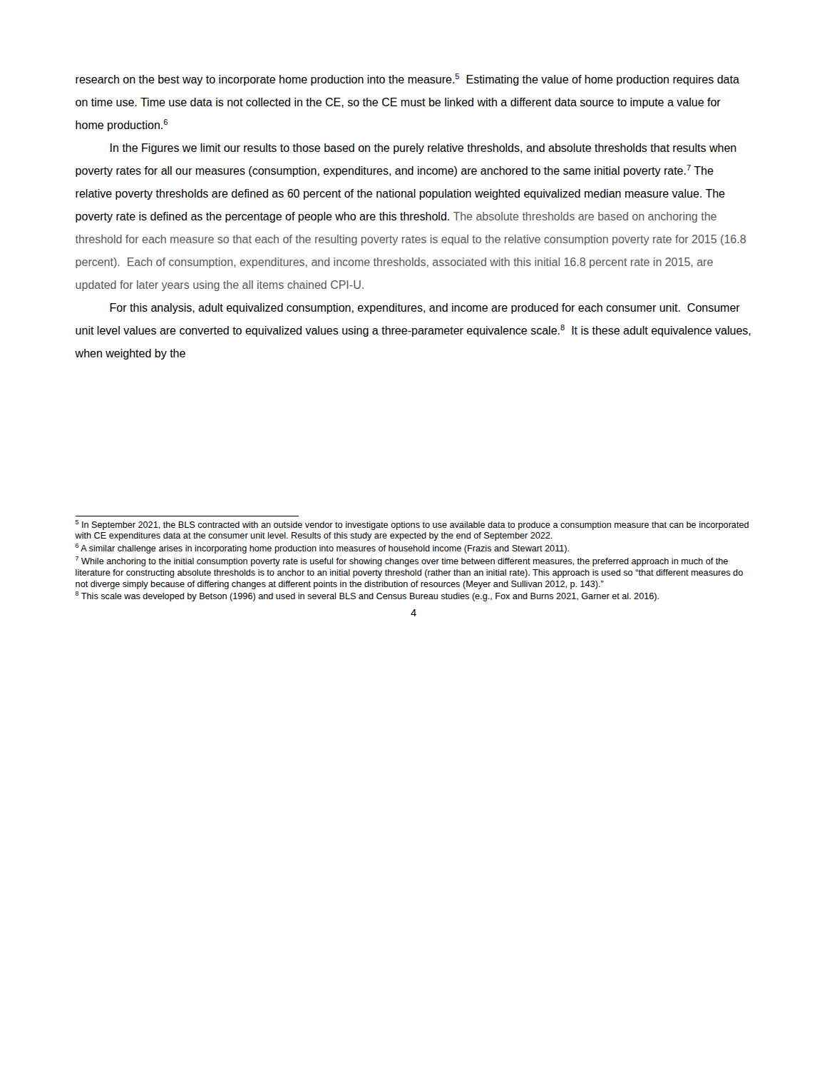research on the best way to incorporate home production into the measure.5 Estimating the value of home production requires data on time use. Time use data is not collected in the CE, so the CE must be linked with a different data source to impute a value for home production.6
In the Figures we limit our results to those based on the purely relative thresholds, and absolute thresholds that results when poverty rates for all our measures (consumption, expenditures, and income) are anchored to the same initial poverty rate.7 The relative poverty thresholds are defined as 60 percent of the national population weighted equivalized median measure value. The poverty rate is defined as the percentage of people who are this threshold. The absolute thresholds are based on anchoring the threshold for each measure so that each of the resulting poverty rates is equal to the relative consumption poverty rate for 2015 (16.8 percent). Each of consumption, expenditures, and income thresholds, associated with this initial 16.8 percent rate in 2015, are updated for later years using the all items chained CPI-U.
For this analysis, adult equivalized consumption, expenditures, and income are produced for each consumer unit. Consumer unit level values are converted to equivalized values using a three-parameter equivalence scale.8 It is these adult equivalence values, when weighted by the
5 In September 2021, the BLS contracted with an outside vendor to investigate options to use available data to produce a consumption measure that can be incorporated with CE expenditures data at the consumer unit level. Results of this study are expected by the end of September 2022.
6 A similar challenge arises in incorporating home production into measures of household income (Frazis and Stewart 2011).
7 While anchoring to the initial consumption poverty rate is useful for showing changes over time between different measures, the preferred approach in much of the literature for constructing absolute thresholds is to anchor to an initial poverty threshold (rather than an initial rate). This approach is used so “that different measures do not diverge simply because of differing changes at different points in the distribution of resources (Meyer and Sullivan 2012, p. 143).”
8 This scale was developed by Betson (1996) and used in several BLS and Census Bureau studies (e.g., Fox and Burns 2021, Garner et al. 2016).
4